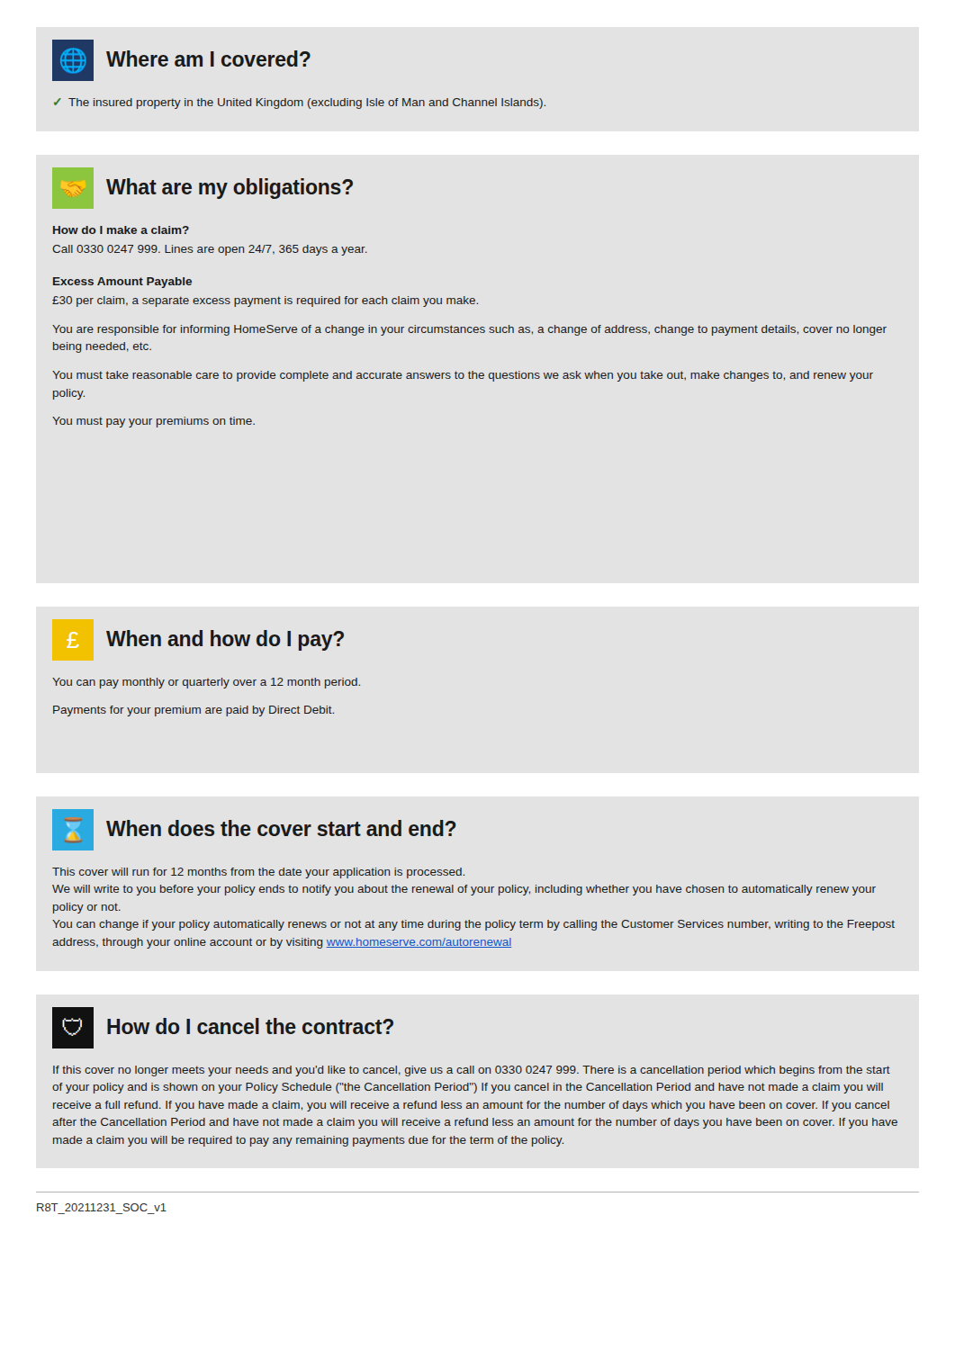🌐
Where am I covered?
✓The insured property in the United Kingdom (excluding Isle of Man and Channel Islands).
🤝
What are my obligations?
How do I make a claim?
Call 0330 0247 999. Lines are open 24/7, 365 days a year.
Excess Amount Payable
£30 per claim, a separate excess payment is required for each claim you make.
You are responsible for informing HomeServe of a change in your circumstances such as, a change of address, change to payment details, cover no longer being needed, etc.
You must take reasonable care to provide complete and accurate answers to the questions we ask when you take out, make changes to, and renew your policy.
You must pay your premiums on time.
£
When and how do I pay?
You can pay monthly or quarterly over a 12 month period.
Payments for your premium are paid by Direct Debit.
⌛
When does the cover start and end?
This cover will run for 12 months from the date your application is processed.
We will write to you before your policy ends to notify you about the renewal of your policy, including whether you have chosen to automatically renew your policy or not.
You can change if your policy automatically renews or not at any time during the policy term by calling the Customer Services number, writing to the Freepost address, through your online account or by visiting www.homeserve.com/autorenewal
🛡
How do I cancel the contract?
If this cover no longer meets your needs and you'd like to cancel, give us a call on 0330 0247 999. There is a cancellation period which begins from the start of your policy and is shown on your Policy Schedule ("the Cancellation Period") If you cancel in the Cancellation Period and have not made a claim you will receive a full refund. If you have made a claim, you will receive a refund less an amount for the number of days which you have been on cover. If you cancel after the Cancellation Period and have not made a claim you will receive a refund less an amount for the number of days you have been on cover. If you have made a claim you will be required to pay any remaining payments due for the term of the policy.
R8T_20211231_SOC_v1